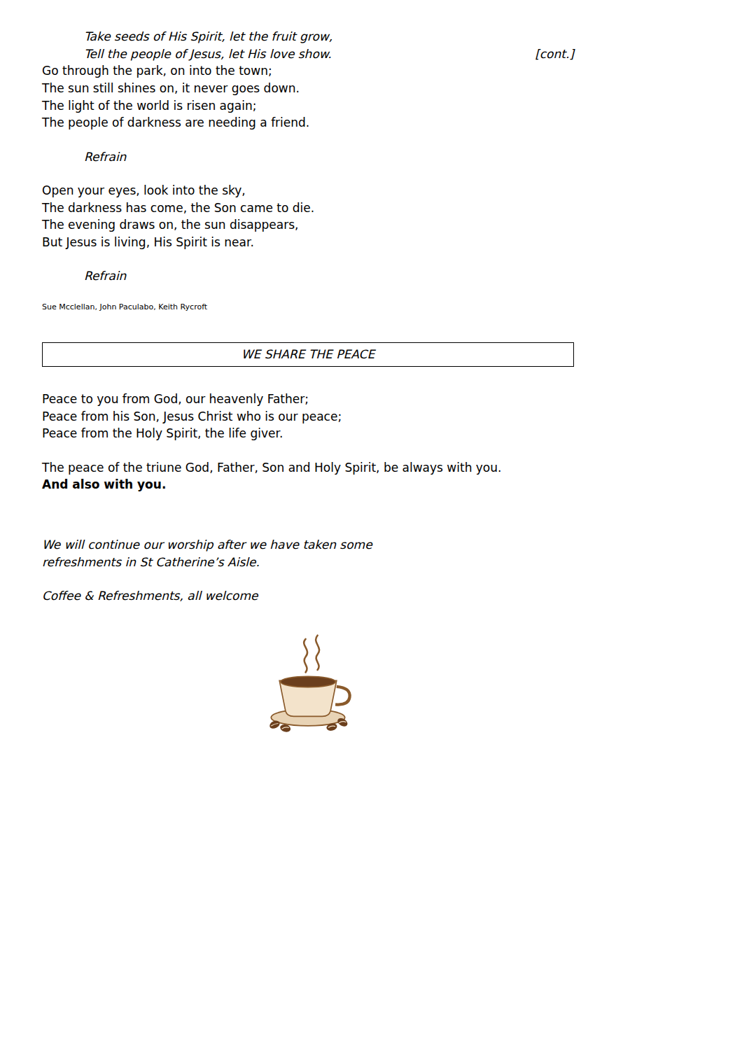Take seeds of His Spirit, let the fruit grow,
Tell the people of Jesus, let His love show.[cont.]
Go through the park, on into the town;
The sun still shines on, it never goes down.
The light of the world is risen again;
The people of darkness are needing a friend.
Refrain
Open your eyes, look into the sky,
The darkness has come, the Son came to die.
The evening draws on, the sun disappears,
But Jesus is living, His Spirit is near.
Refrain
Sue Mcclellan, John Paculabo, Keith Rycroft
WE SHARE THE PEACE
Peace to you from God, our heavenly Father;
Peace from his Son, Jesus Christ who is our peace;
Peace from the Holy Spirit, the life giver.
The peace of the triune God, Father, Son and Holy Spirit, be always with you.
And also with you.
We will continue our worship after we have taken some
refreshments in St Catherine’s Aisle.
Coffee & Refreshments, all welcome